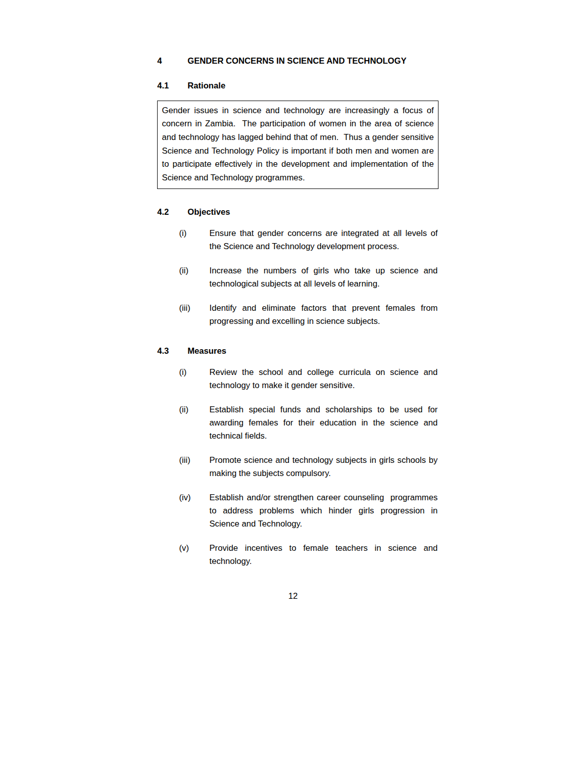4 GENDER CONCERNS IN SCIENCE AND TECHNOLOGY
4.1 Rationale
Gender issues in science and technology are increasingly a focus of concern in Zambia. The participation of women in the area of science and technology has lagged behind that of men. Thus a gender sensitive Science and Technology Policy is important if both men and women are to participate effectively in the development and implementation of the Science and Technology programmes.
4.2 Objectives
(i) Ensure that gender concerns are integrated at all levels of the Science and Technology development process.
(ii) Increase the numbers of girls who take up science and technological subjects at all levels of learning.
(iii) Identify and eliminate factors that prevent females from progressing and excelling in science subjects.
4.3 Measures
(i) Review the school and college curricula on science and technology to make it gender sensitive.
(ii) Establish special funds and scholarships to be used for awarding females for their education in the science and technical fields.
(iii) Promote science and technology subjects in girls schools by making the subjects compulsory.
(iv) Establish and/or strengthen career counseling programmes to address problems which hinder girls progression in Science and Technology.
(v) Provide incentives to female teachers in science and technology.
12